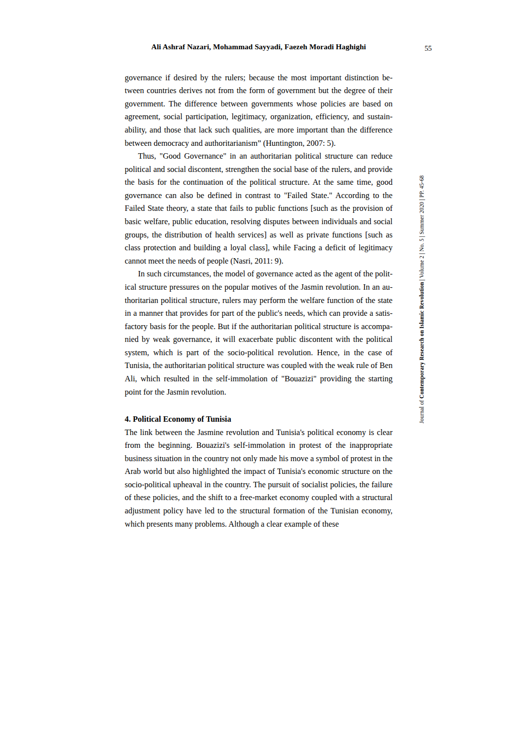55
Journal of Contemporary Research on Islamic Revolution | Volume 2 | No. 5 | Summer 2020 | PP. 45-68
Ali Ashraf Nazari, Mohammad Sayyadi, Faezeh Moradi Haghighi
governance if desired by the rulers; because the most important distinction between countries derives not from the form of government but the degree of their government. The difference between governments whose policies are based on agreement, social participation, legitimacy, organization, efficiency, and sustainability, and those that lack such qualities, are more important than the difference between democracy and authoritarianism” (Huntington, 2007: 5).
Thus, "Good Governance" in an authoritarian political structure can reduce political and social discontent, strengthen the social base of the rulers, and provide the basis for the continuation of the political structure. At the same time, good governance can also be defined in contrast to "Failed State." According to the Failed State theory, a state that fails to public functions [such as the provision of basic welfare, public education, resolving disputes between individuals and social groups, the distribution of health services] as well as private functions [such as class protection and building a loyal class], while Facing a deficit of legitimacy cannot meet the needs of people (Nasri, 2011: 9).
In such circumstances, the model of governance acted as the agent of the political structure pressures on the popular motives of the Jasmin revolution. In an authoritarian political structure, rulers may perform the welfare function of the state in a manner that provides for part of the public's needs, which can provide a satisfactory basis for the people. But if the authoritarian political structure is accompanied by weak governance, it will exacerbate public discontent with the political system, which is part of the socio-political revolution. Hence, in the case of Tunisia, the authoritarian political structure was coupled with the weak rule of Ben Ali, which resulted in the self-immolation of "Bouazizi" providing the starting point for the Jasmin revolution.
4. Political Economy of Tunisia
The link between the Jasmine revolution and Tunisia's political economy is clear from the beginning. Bouazizi's self-immolation in protest of the inappropriate business situation in the country not only made his move a symbol of protest in the Arab world but also highlighted the impact of Tunisia's economic structure on the socio-political upheaval in the country. The pursuit of socialist policies, the failure of these policies, and the shift to a free-market economy coupled with a structural adjustment policy have led to the structural formation of the Tunisian economy, which presents many problems. Although a clear example of these